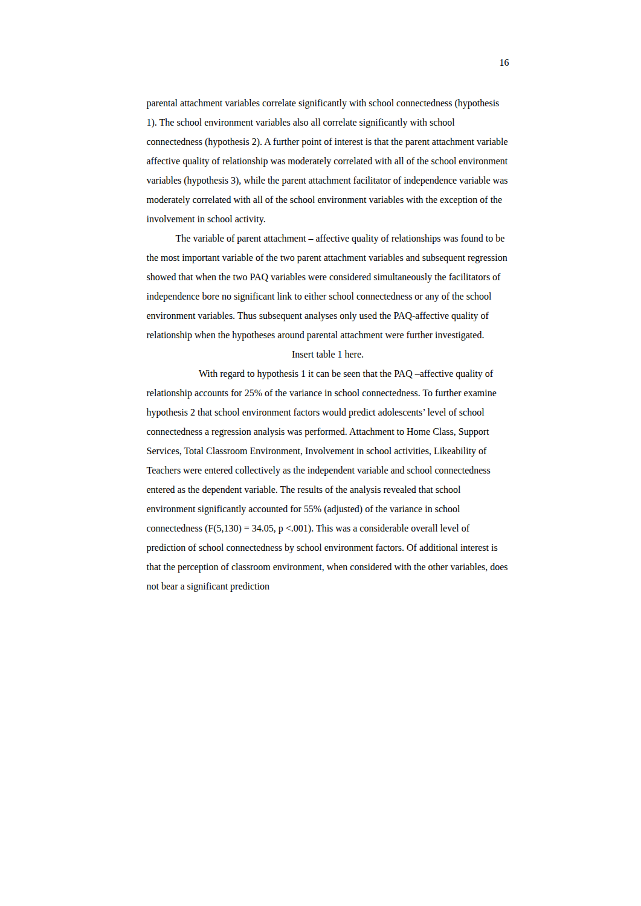16
parental attachment variables correlate significantly with school connectedness (hypothesis 1). The school environment variables also all correlate significantly with school connectedness (hypothesis 2). A further point of interest is that the parent attachment variable affective quality of relationship was moderately correlated with all of the school environment variables (hypothesis 3), while the parent attachment facilitator of independence variable was moderately correlated with all of the school environment variables with the exception of the involvement in school activity.
The variable of parent attachment – affective quality of relationships was found to be the most important variable of the two parent attachment variables and subsequent regression showed that when the two PAQ variables were considered simultaneously the facilitators of independence bore no significant link to either school connectedness or any of the school environment variables. Thus subsequent analyses only used the PAQ-affective quality of relationship when the hypotheses around parental attachment were further investigated.
Insert table 1 here.
With regard to hypothesis 1 it can be seen that the PAQ –affective quality of relationship accounts for 25% of the variance in school connectedness. To further examine hypothesis 2 that school environment factors would predict adolescents’ level of school connectedness a regression analysis was performed. Attachment to Home Class, Support Services, Total Classroom Environment, Involvement in school activities, Likeability of Teachers were entered collectively as the independent variable and school connectedness entered as the dependent variable. The results of the analysis revealed that school environment significantly accounted for 55% (adjusted) of the variance in school connectedness (F(5,130) = 34.05, p <.001). This was a considerable overall level of prediction of school connectedness by school environment factors. Of additional interest is that the perception of classroom environment, when considered with the other variables, does not bear a significant prediction